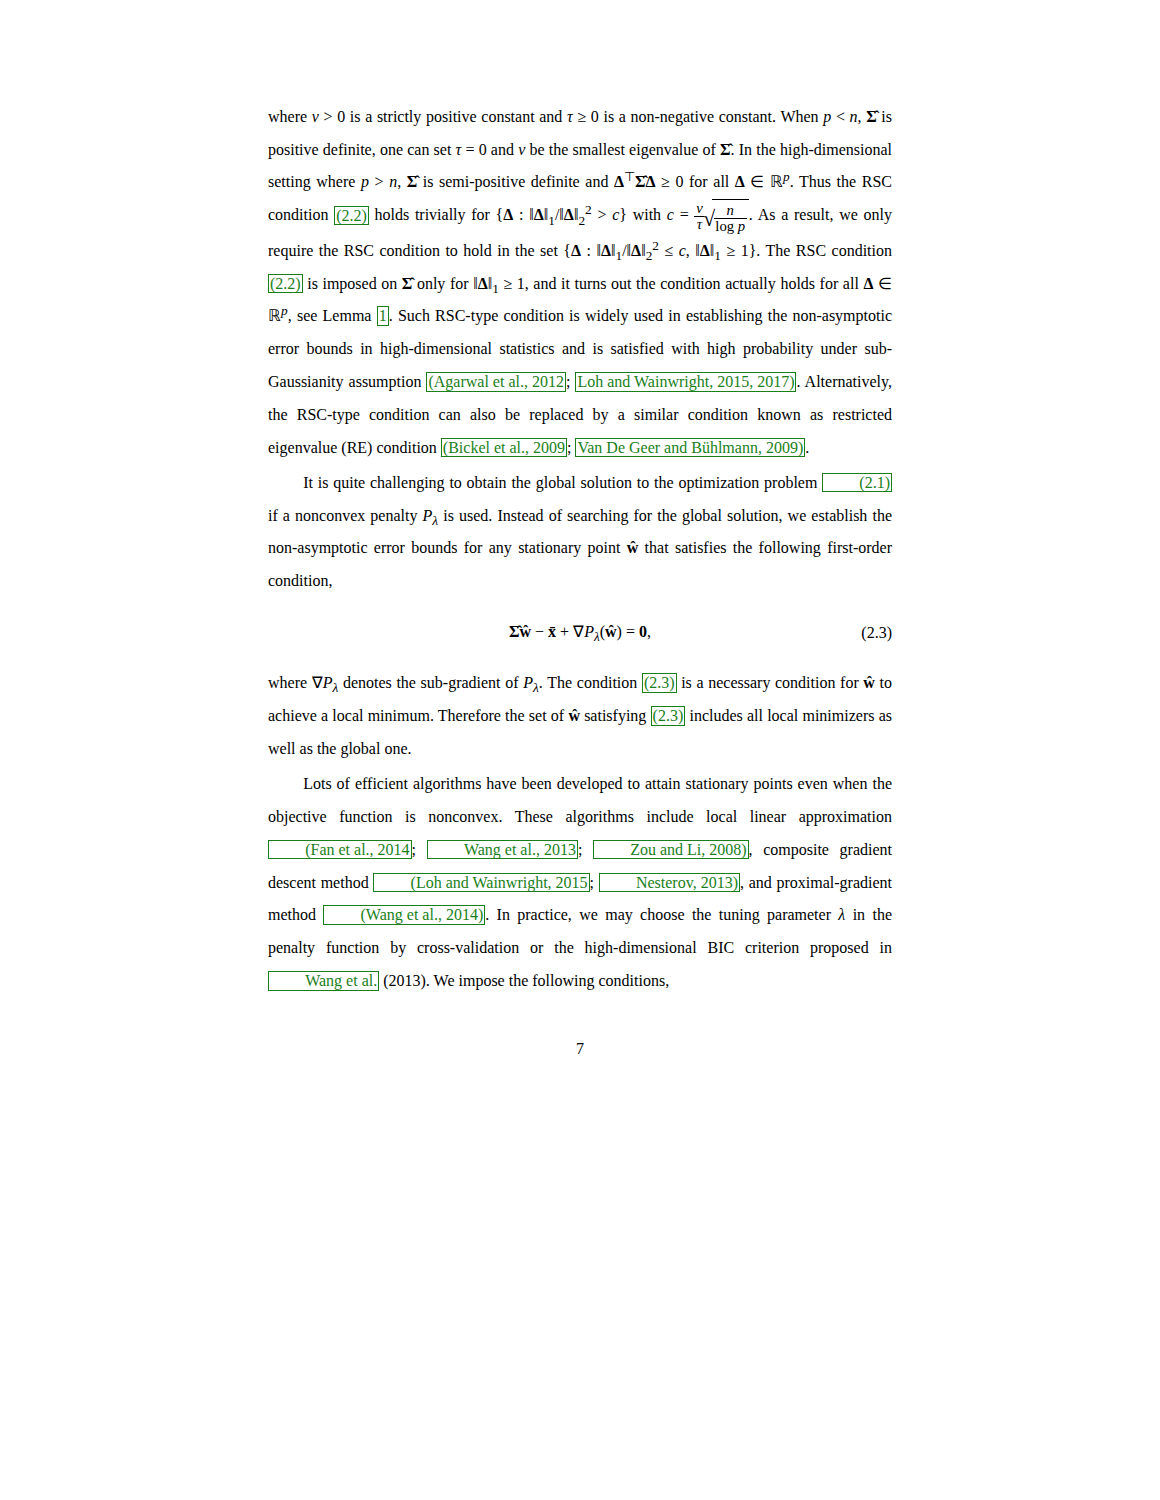where ν > 0 is a strictly positive constant and τ ≥ 0 is a non-negative constant. When p < n, Σ̂ is positive definite, one can set τ = 0 and ν be the smallest eigenvalue of Σ̂. In the high-dimensional setting where p > n, Σ̂ is semi-positive definite and Δ⊤Σ̂Δ ≥ 0 for all Δ ∈ ℝp. Thus the RSC condition (2.2) holds trivially for {Δ : ‖Δ‖1/‖Δ‖22 > c} with c = ντ nlog p. As a result, we only require the RSC condition to hold in the set {Δ : ‖Δ‖1/‖Δ‖22 ≤ c, ‖Δ‖1 ≥ 1}. The RSC condition (2.2) is imposed on Σ̂ only for ‖Δ‖1 ≥ 1, and it turns out the condition actually holds for all Δ ∈ ℝp, see Lemma 1. Such RSC-type condition is widely used in establishing the non-asymptotic error bounds in high-dimensional statistics and is satisfied with high probability under sub-Gaussianity assumption (Agarwal et al., 2012; Loh and Wainwright, 2015, 2017). Alternatively, the RSC-type condition can also be replaced by a similar condition known as restricted eigenvalue (RE) condition (Bickel et al., 2009; Van De Geer and Bühlmann, 2009).
It is quite challenging to obtain the global solution to the optimization problem (2.1) if a nonconvex penalty Pλ is used. Instead of searching for the global solution, we establish the non-asymptotic error bounds for any stationary point ŵ that satisfies the following first-order condition,
Σ̂ŵ − x̄ + ∇Pλ(ŵ) = 0, (2.3)
where ∇Pλ denotes the sub-gradient of Pλ. The condition (2.3) is a necessary condition for ŵ to achieve a local minimum. Therefore the set of ŵ satisfying (2.3) includes all local minimizers as well as the global one.
Lots of efficient algorithms have been developed to attain stationary points even when the objective function is nonconvex. These algorithms include local linear approximation (Fan et al., 2014; Wang et al., 2013; Zou and Li, 2008), composite gradient descent method (Loh and Wainwright, 2015; Nesterov, 2013), and proximal-gradient method (Wang et al., 2014). In practice, we may choose the tuning parameter λ in the penalty function by cross-validation or the high-dimensional BIC criterion proposed in Wang et al. (2013). We impose the following conditions,
7